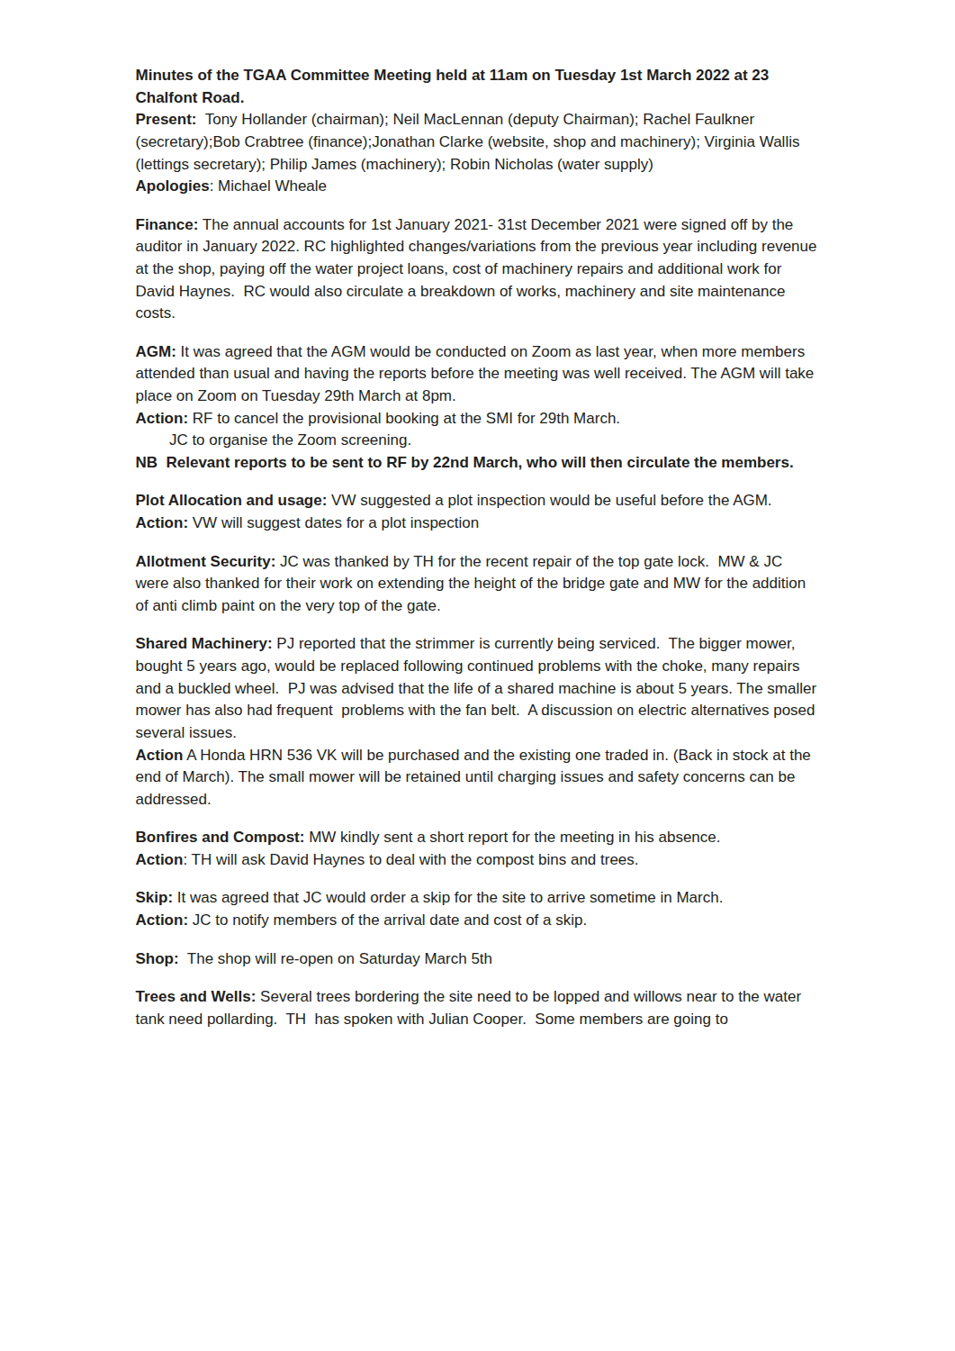Minutes of the TGAA Committee Meeting held at 11am on Tuesday 1st March 2022 at 23 Chalfont Road.
Present: Tony Hollander (chairman); Neil MacLennan (deputy Chairman); Rachel Faulkner (secretary);Bob Crabtree (finance);Jonathan Clarke (website, shop and machinery); Virginia Wallis (lettings secretary); Philip James (machinery); Robin Nicholas (water supply)
Apologies: Michael Wheale
Finance: The annual accounts for 1st January 2021- 31st December 2021 were signed off by the auditor in January 2022. RC highlighted changes/variations from the previous year including revenue at the shop, paying off the water project loans, cost of machinery repairs and additional work for David Haynes. RC would also circulate a breakdown of works, machinery and site maintenance costs.
AGM: It was agreed that the AGM would be conducted on Zoom as last year, when more members attended than usual and having the reports before the meeting was well received. The AGM will take place on Zoom on Tuesday 29th March at 8pm.
Action: RF to cancel the provisional booking at the SMI for 29th March.
JC to organise the Zoom screening.
NB Relevant reports to be sent to RF by 22nd March, who will then circulate the members.
Plot Allocation and usage: VW suggested a plot inspection would be useful before the AGM.
Action: VW will suggest dates for a plot inspection
Allotment Security: JC was thanked by TH for the recent repair of the top gate lock. MW & JC were also thanked for their work on extending the height of the bridge gate and MW for the addition of anti climb paint on the very top of the gate.
Shared Machinery: PJ reported that the strimmer is currently being serviced. The bigger mower, bought 5 years ago, would be replaced following continued problems with the choke, many repairs and a buckled wheel. PJ was advised that the life of a shared machine is about 5 years. The smaller mower has also had frequent problems with the fan belt. A discussion on electric alternatives posed several issues.
Action A Honda HRN 536 VK will be purchased and the existing one traded in. (Back in stock at the end of March). The small mower will be retained until charging issues and safety concerns can be addressed.
Bonfires and Compost: MW kindly sent a short report for the meeting in his absence.
Action: TH will ask David Haynes to deal with the compost bins and trees.
Skip: It was agreed that JC would order a skip for the site to arrive sometime in March.
Action: JC to notify members of the arrival date and cost of a skip.
Shop: The shop will re-open on Saturday March 5th
Trees and Wells: Several trees bordering the site need to be lopped and willows near to the water tank need pollarding. TH has spoken with Julian Cooper. Some members are going to